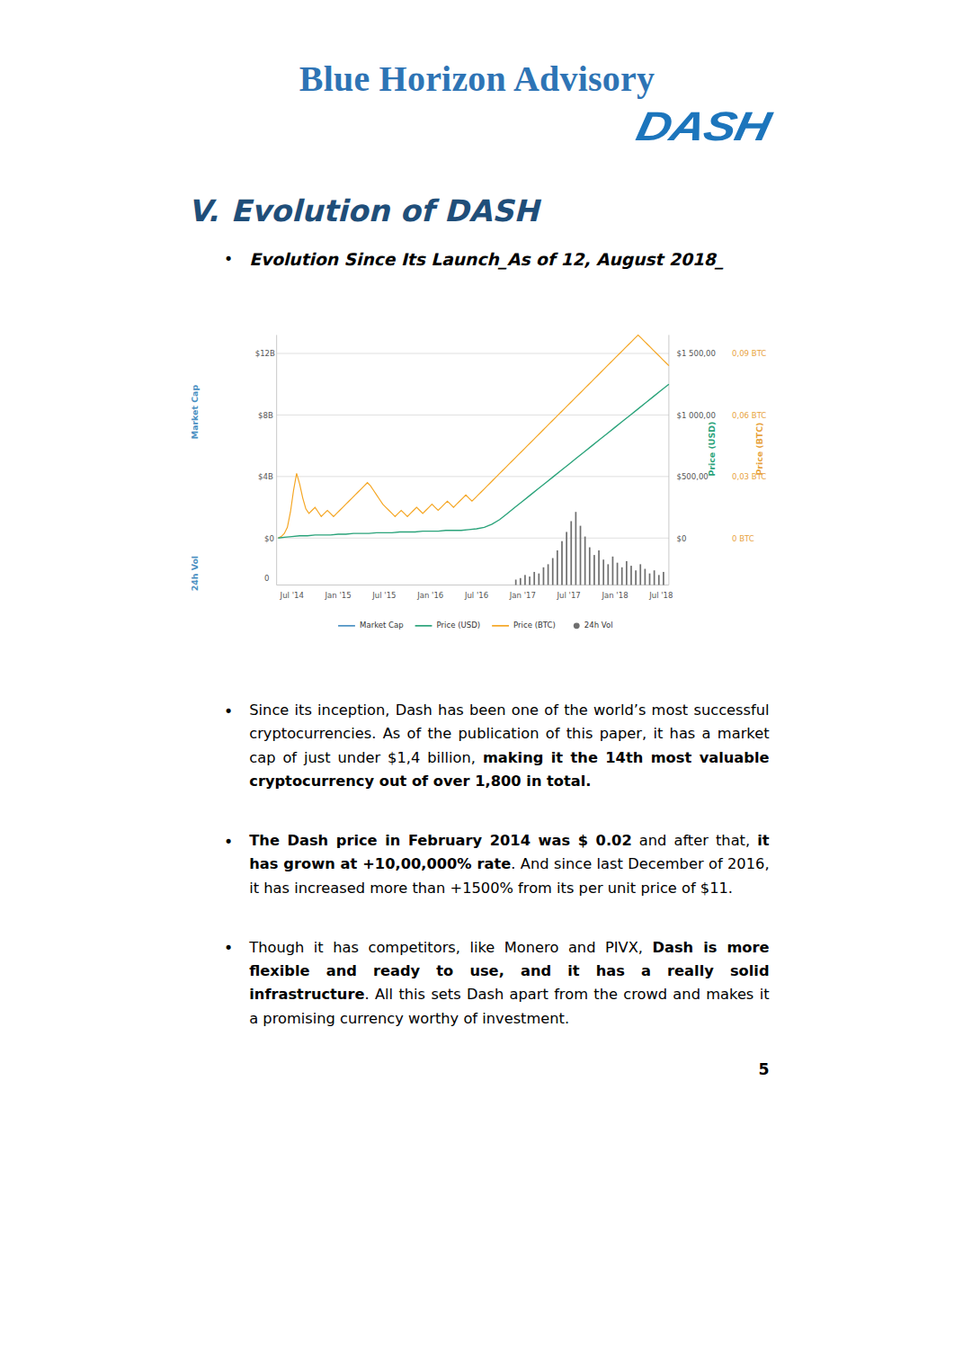Blue Horizon Advisory
DASH
V. Evolution of DASH
Evolution Since Its Launch_As of 12, August 2018_
Market Cap 24h Vol $12B $8B $4B $0 0 $1 500,00 $1 000,00 $500,00 $0 0,09 BTC 0,06 BTC 0,03 BTC 0 BTC Price (USD) Price (BTC) Jul '14 Jan '15 Jul '15 Jan '16 Jul '16 Jan '17 Jul '17 Jan '18 Jul '18 Market Cap Price (USD) Price (BTC) 24h Vol
Since its inception, Dash has been one of the world’s most successful cryptocurrencies. As of the publication of this paper, it has a market cap of just under $1,4 billion, making it the 14th most valuable cryptocurrency out of over 1,800 in total.
The Dash price in February 2014 was $ 0.02 and after that, it has grown at +10,00,000% rate. And since last December of 2016, it has increased more than +1500% from its per unit price of $11.
Though it has competitors, like Monero and PIVX, Dash is more flexible and ready to use, and it has a really solid infrastructure. All this sets Dash apart from the crowd and makes it a promising currency worthy of investment.
5